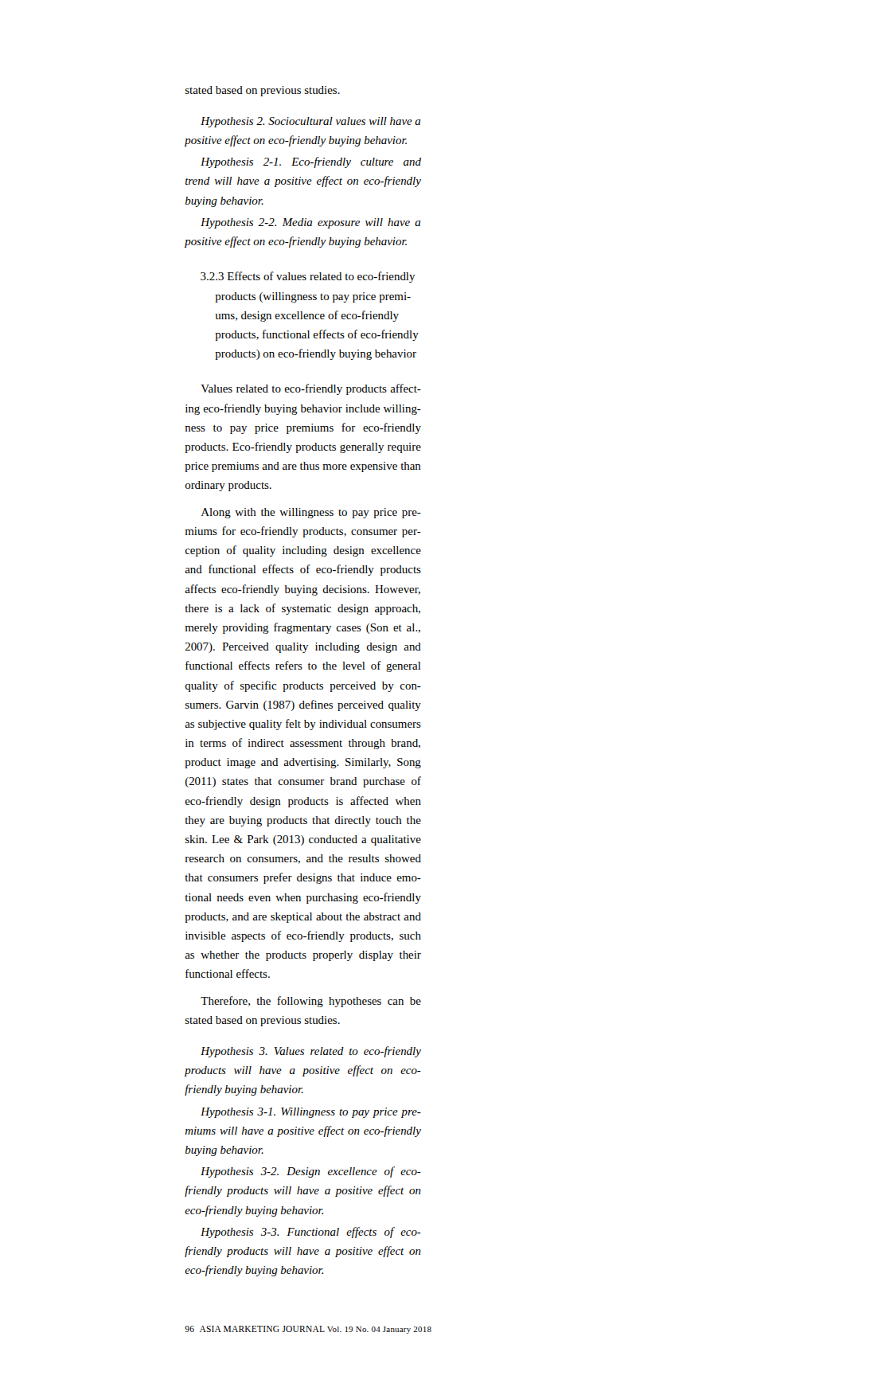stated based on previous studies.
Hypothesis 2. Sociocultural values will have a positive effect on eco-friendly buying behavior.
Hypothesis 2-1. Eco-friendly culture and trend will have a positive effect on eco-friendly buying behavior.
Hypothesis 2-2. Media exposure will have a positive effect on eco-friendly buying behavior.
3.2.3 Effects of values related to eco-friendly products (willingness to pay price premiums, design excellence of eco-friendly products, functional effects of eco-friendly products) on eco-friendly buying behavior
Values related to eco-friendly products affecting eco-friendly buying behavior include willingness to pay price premiums for eco-friendly products. Eco-friendly products generally require price premiums and are thus more expensive than ordinary products.
Along with the willingness to pay price premiums for eco-friendly products, consumer perception of quality including design excellence and functional effects of eco-friendly products affects eco-friendly buying decisions. However, there is a lack of systematic design approach, merely providing fragmentary cases (Son et al., 2007). Perceived quality including design and functional effects refers to the level of general quality of specific products perceived by consumers. Garvin (1987) defines perceived quality as subjective quality felt by individual consumers in terms of indirect assessment through brand, product image and advertising. Similarly, Song (2011) states that consumer brand purchase of eco-friendly design products is affected when they are buying products that directly touch the skin. Lee & Park (2013) conducted a qualitative research on consumers, and the results showed that consumers prefer designs that induce emotional needs even when purchasing eco-friendly products, and are skeptical about the abstract and invisible aspects of eco-friendly products, such as whether the products properly display their functional effects.
Therefore, the following hypotheses can be stated based on previous studies.
Hypothesis 3. Values related to eco-friendly products will have a positive effect on eco-friendly buying behavior.
Hypothesis 3-1. Willingness to pay price premiums will have a positive effect on eco-friendly buying behavior.
Hypothesis 3-2. Design excellence of eco-friendly products will have a positive effect on eco-friendly buying behavior.
Hypothesis 3-3. Functional effects of eco-friendly products will have a positive effect on eco-friendly buying behavior.
96 ASIA MARKETING JOURNAL Vol. 19 No. 04 January 2018